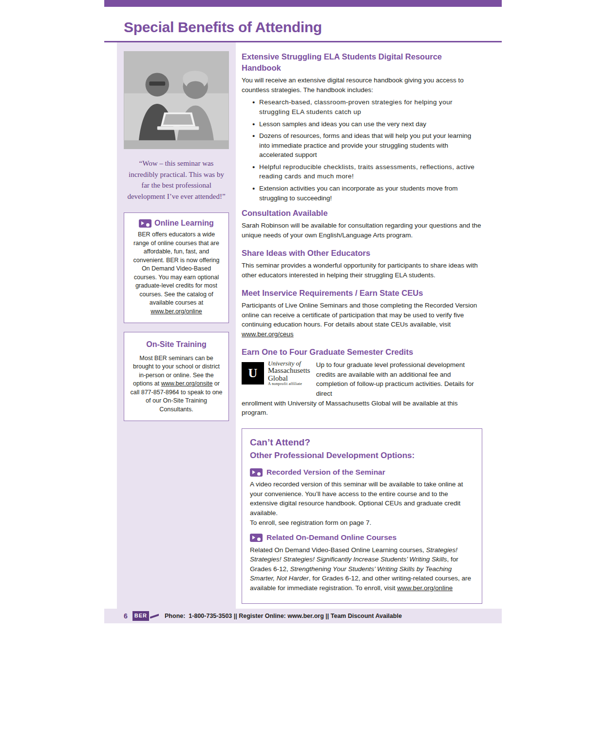Special Benefits of Attending
“Wow – this seminar was incredibly practical. This was by far the best professional development I’ve ever attended!”
Online Learning
BER offers educators a wide range of online courses that are affordable, fun, fast, and convenient. BER is now offering On Demand Video-Based courses. You may earn optional graduate-level credits for most courses. See the catalog of available courses at www.ber.org/online
On-Site Training
Most BER seminars can be brought to your school or district in-person or online. See the options at www.ber.org/onsite or call 877-857-8964 to speak to one of our On-Site Training Consultants.
Extensive Struggling ELA Students Digital Resource Handbook
You will receive an extensive digital resource handbook giving you access to countless strategies. The handbook includes:
Research-based, classroom-proven strategies for helping your struggling ELA students catch up
Lesson samples and ideas you can use the very next day
Dozens of resources, forms and ideas that will help you put your learning into immediate practice and provide your struggling students with accelerated support
Helpful reproducible checklists, traits assessments, reflections, active reading cards and much more!
Extension activities you can incorporate as your students move from struggling to succeeding!
Consultation Available
Sarah Robinson will be available for consultation regarding your questions and the unique needs of your own English/Language Arts program.
Share Ideas with Other Educators
This seminar provides a wonderful opportunity for participants to share ideas with other educators interested in helping their struggling ELA students.
Meet Inservice Requirements / Earn State CEUs
Participants of Live Online Seminars and those completing the Recorded Version online can receive a certificate of participation that may be used to verify five continuing education hours. For details about state CEUs available, visit www.ber.org/ceus
Earn One to Four Graduate Semester Credits
U
University of
Massachusetts
Global
A nonprofit affiliate
Up to four graduate level professional development credits are available with an additional fee and completion of follow-up practicum activities. Details for direct
enrollment with University of Massachusetts Global will be available at this program.
Can’t Attend?
Other Professional Development Options:
Recorded Version of the Seminar
A video recorded version of this seminar will be available to take online at your convenience. You’ll have access to the entire course and to the extensive digital resource handbook. Optional CEUs and graduate credit available.
To enroll, see registration form on page 7.
Related On-Demand Online Courses
Related On Demand Video-Based Online Learning courses, Strategies! Strategies! Strategies! Significantly Increase Students’ Writing Skills, for Grades 6-12, Strengthening Your Students’ Writing Skills by Teaching Smarter, Not Harder, for Grades 6-12, and other writing-related courses, are available for immediate registration. To enroll, visit www.ber.org/online
6 BER Phone: 1-800-735-3503 || Register Online: www.ber.org || Team Discount Available